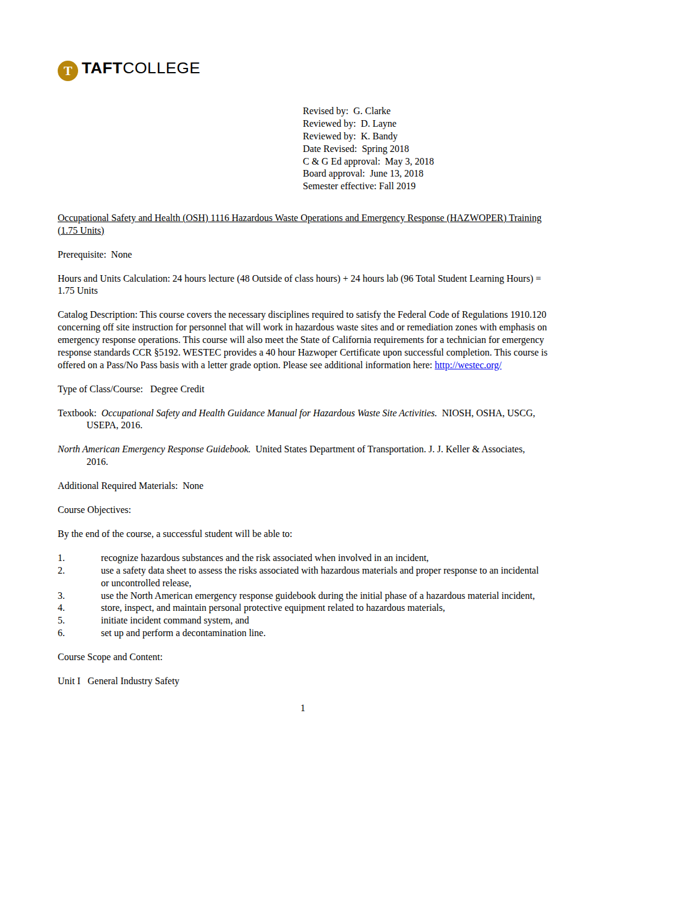TTAFTCOLLEGE
Revised by: G. Clarke
Reviewed by: D. Layne
Reviewed by: K. Bandy
Date Revised: Spring 2018
C & G Ed approval: May 3, 2018
Board approval: June 13, 2018
Semester effective: Fall 2019
Occupational Safety and Health (OSH) 1116 Hazardous Waste Operations and Emergency Response (HAZWOPER) Training (1.75 Units)
Prerequisite: None
Hours and Units Calculation: 24 hours lecture (48 Outside of class hours) + 24 hours lab (96 Total Student Learning Hours) = 1.75 Units
Catalog Description: This course covers the necessary disciplines required to satisfy the Federal Code of Regulations 1910.120 concerning off site instruction for personnel that will work in hazardous waste sites and or remediation zones with emphasis on emergency response operations. This course will also meet the State of California requirements for a technician for emergency response standards CCR §5192. WESTEC provides a 40 hour Hazwoper Certificate upon successful completion. This course is offered on a Pass/No Pass basis with a letter grade option. Please see additional information here: http://westec.org/
Type of Class/Course: Degree Credit
Textbook: Occupational Safety and Health Guidance Manual for Hazardous Waste Site Activities. NIOSH, OSHA, USCG, USEPA, 2016.
North American Emergency Response Guidebook. United States Department of Transportation. J. J. Keller & Associates, 2016.
Additional Required Materials: None
Course Objectives:
By the end of the course, a successful student will be able to:
recognize hazardous substances and the risk associated when involved in an incident,
use a safety data sheet to assess the risks associated with hazardous materials and proper response to an incidental or uncontrolled release,
use the North American emergency response guidebook during the initial phase of a hazardous material incident,
store, inspect, and maintain personal protective equipment related to hazardous materials,
initiate incident command system, and
set up and perform a decontamination line.
Course Scope and Content:
Unit I General Industry Safety
1